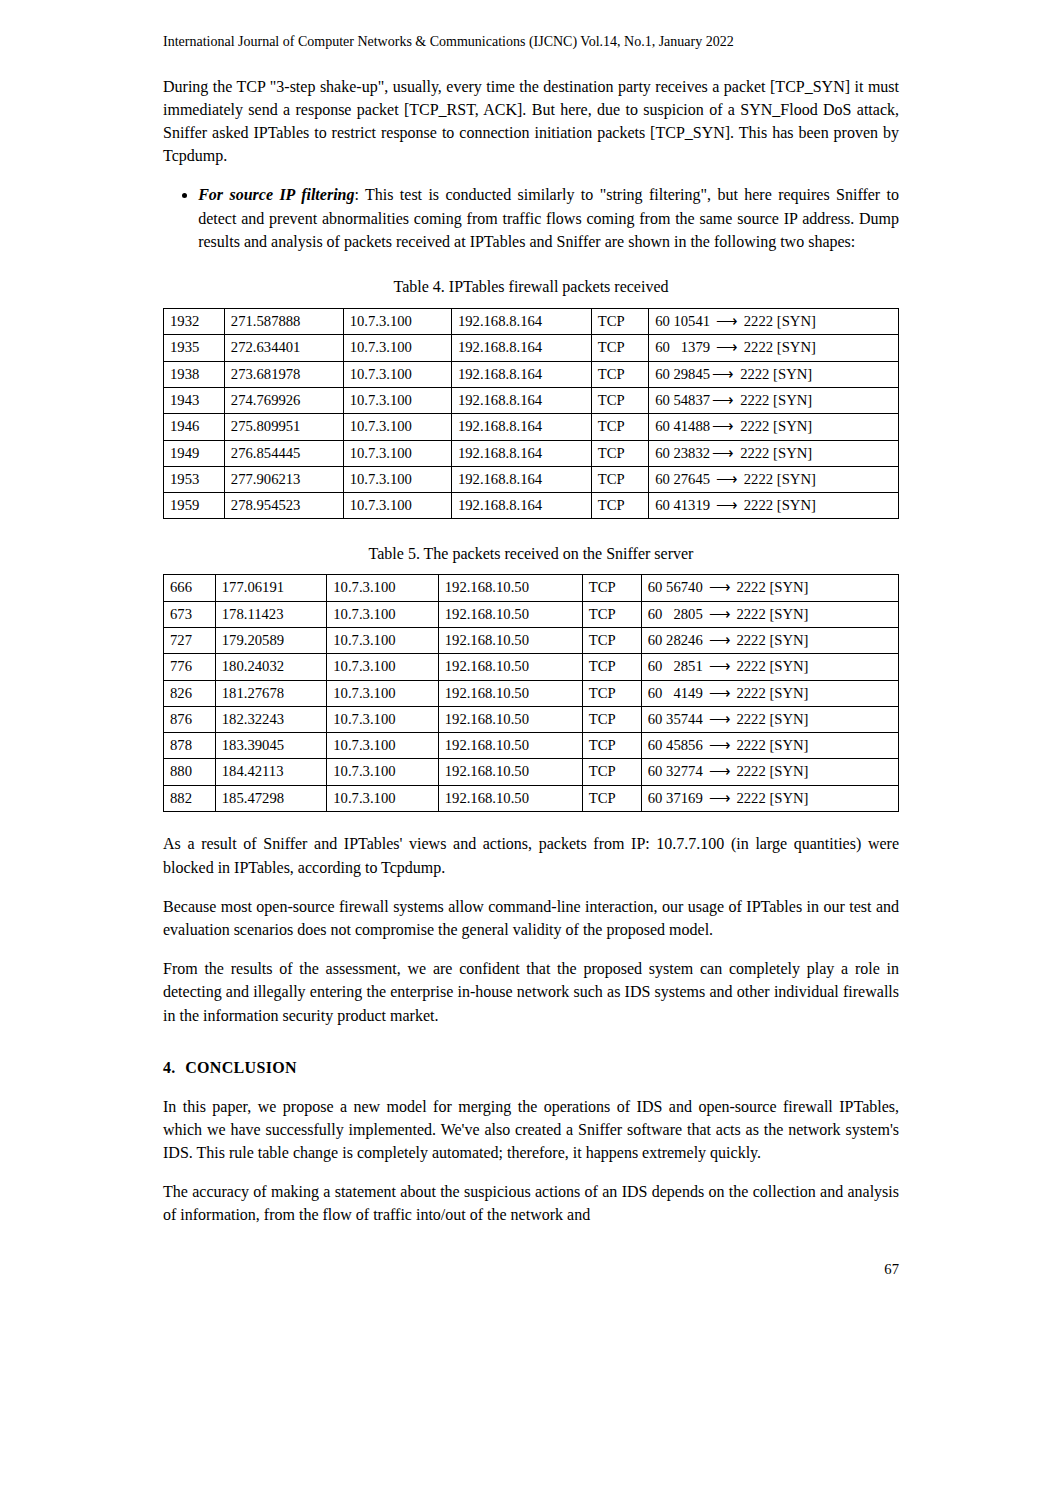International Journal of Computer Networks & Communications (IJCNC) Vol.14, No.1, January 2022
During the TCP "3-step shake-up", usually, every time the destination party receives a packet [TCP_SYN] it must immediately send a response packet [TCP_RST, ACK]. But here, due to suspicion of a SYN_Flood DoS attack, Sniffer asked IPTables to restrict response to connection initiation packets [TCP_SYN]. This has been proven by Tcpdump.
For source IP filtering: This test is conducted similarly to "string filtering", but here requires Sniffer to detect and prevent abnormalities coming from traffic flows coming from the same source IP address. Dump results and analysis of packets received at IPTables and Sniffer are shown in the following two shapes:
Table 4. IPTables firewall packets received
| 1932 | 271.587888 | 10.7.3.100 | 192.168.8.164 | TCP | 60 10541 ⟶ 2222 [SYN] |
| 1935 | 272.634401 | 10.7.3.100 | 192.168.8.164 | TCP | 60 1379 ⟶ 2222 [SYN] |
| 1938 | 273.681978 | 10.7.3.100 | 192.168.8.164 | TCP | 60 29845 ⟶ 2222 [SYN] |
| 1943 | 274.769926 | 10.7.3.100 | 192.168.8.164 | TCP | 60 54837 ⟶ 2222 [SYN] |
| 1946 | 275.809951 | 10.7.3.100 | 192.168.8.164 | TCP | 60 41488 ⟶ 2222 [SYN] |
| 1949 | 276.854445 | 10.7.3.100 | 192.168.8.164 | TCP | 60 23832 ⟶ 2222 [SYN] |
| 1953 | 277.906213 | 10.7.3.100 | 192.168.8.164 | TCP | 60 27645 ⟶ 2222 [SYN] |
| 1959 | 278.954523 | 10.7.3.100 | 192.168.8.164 | TCP | 60 41319 ⟶ 2222 [SYN] |
Table 5. The packets received on the Sniffer server
| 666 | 177.06191 | 10.7.3.100 | 192.168.10.50 | TCP | 60 56740 ⟶ 2222 [SYN] |
| 673 | 178.11423 | 10.7.3.100 | 192.168.10.50 | TCP | 60 2805 ⟶ 2222 [SYN] |
| 727 | 179.20589 | 10.7.3.100 | 192.168.10.50 | TCP | 60 28246 ⟶ 2222 [SYN] |
| 776 | 180.24032 | 10.7.3.100 | 192.168.10.50 | TCP | 60 2851 ⟶ 2222 [SYN] |
| 826 | 181.27678 | 10.7.3.100 | 192.168.10.50 | TCP | 60 4149 ⟶ 2222 [SYN] |
| 876 | 182.32243 | 10.7.3.100 | 192.168.10.50 | TCP | 60 35744 ⟶ 2222 [SYN] |
| 878 | 183.39045 | 10.7.3.100 | 192.168.10.50 | TCP | 60 45856 ⟶ 2222 [SYN] |
| 880 | 184.42113 | 10.7.3.100 | 192.168.10.50 | TCP | 60 32774 ⟶ 2222 [SYN] |
| 882 | 185.47298 | 10.7.3.100 | 192.168.10.50 | TCP | 60 37169 ⟶ 2222 [SYN] |
As a result of Sniffer and IPTables' views and actions, packets from IP: 10.7.7.100 (in large quantities) were blocked in IPTables, according to Tcpdump.
Because most open-source firewall systems allow command-line interaction, our usage of IPTables in our test and evaluation scenarios does not compromise the general validity of the proposed model.
From the results of the assessment, we are confident that the proposed system can completely play a role in detecting and illegally entering the enterprise in-house network such as IDS systems and other individual firewalls in the information security product market.
4. Conclusion
In this paper, we propose a new model for merging the operations of IDS and open-source firewall IPTables, which we have successfully implemented. We've also created a Sniffer software that acts as the network system's IDS. This rule table change is completely automated; therefore, it happens extremely quickly.
The accuracy of making a statement about the suspicious actions of an IDS depends on the collection and analysis of information, from the flow of traffic into/out of the network and
67